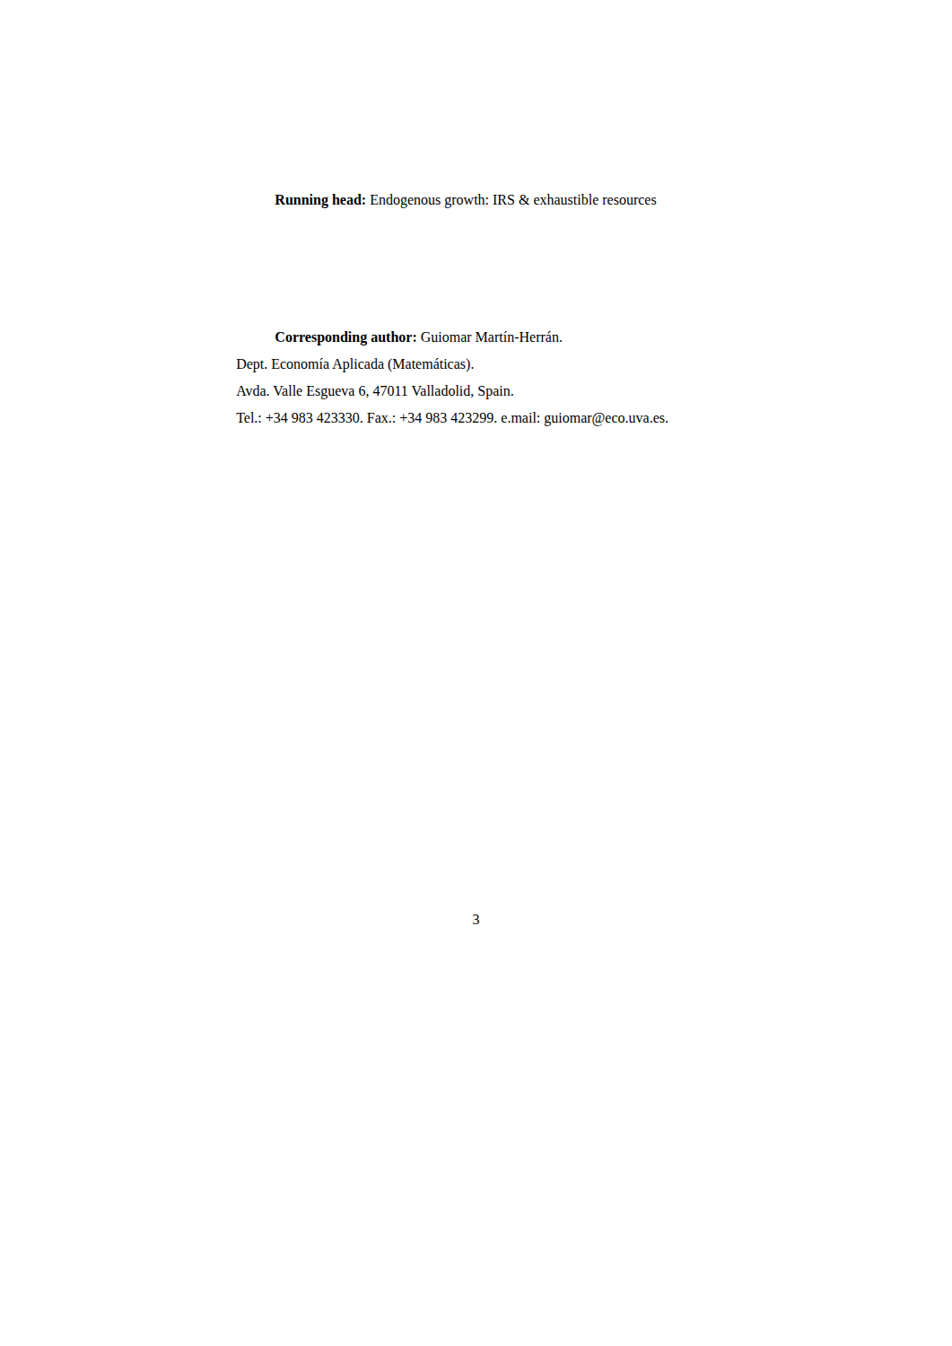Running head: Endogenous growth: IRS & exhaustible resources
Corresponding author: Guiomar Martín-Herrán.
Dept. Economía Aplicada (Matemáticas).
Avda. Valle Esgueva 6, 47011 Valladolid, Spain.
Tel.: +34 983 423330. Fax.: +34 983 423299. e.mail: guiomar@eco.uva.es.
3